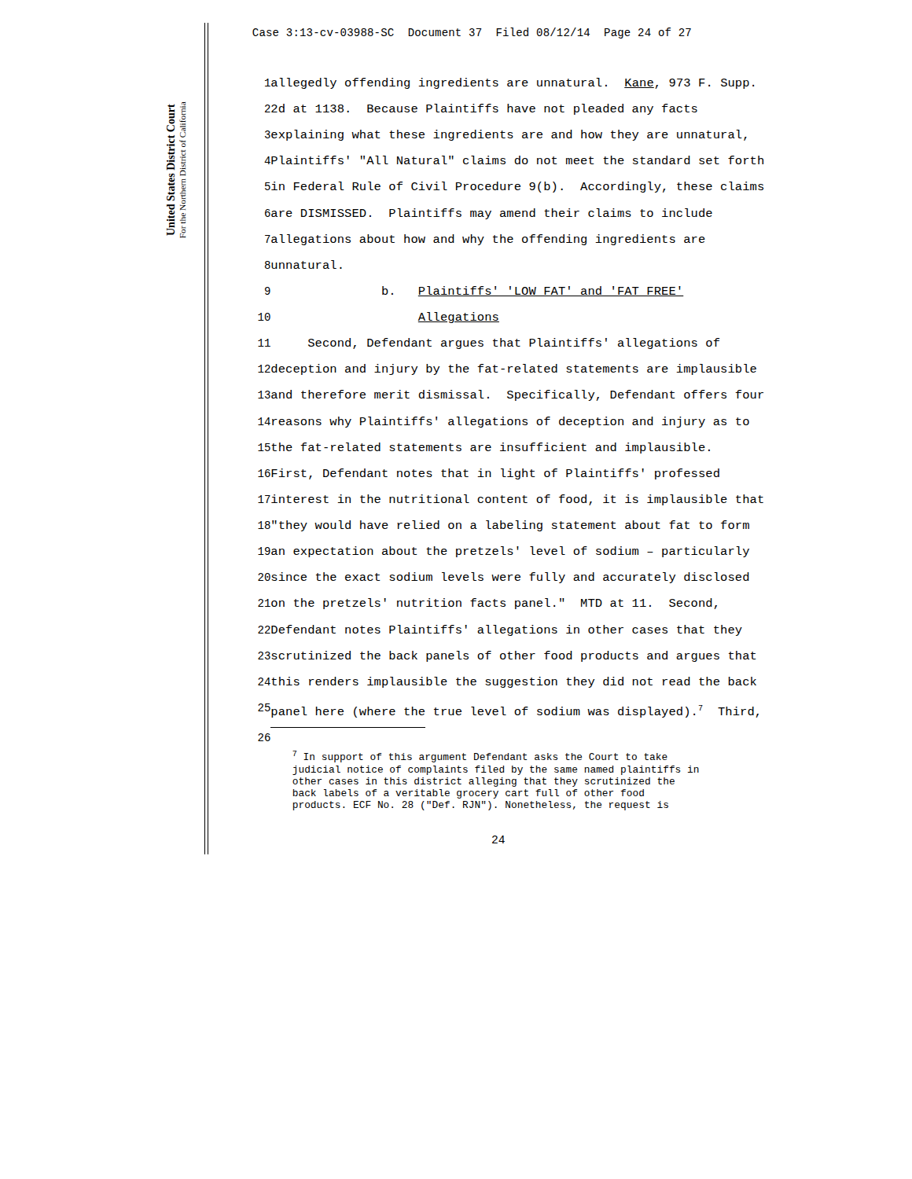Case 3:13-cv-03988-SC Document 37 Filed 08/12/14 Page 24 of 27
United States District Court
For the Northern District of California
| 1 | allegedly offending ingredients are unnatural. Kane , 973 F. Supp. |
| 2 | 2d at 1138. Because Plaintiffs have not pleaded any facts |
| 3 | explaining what these ingredients are and how they are unnatural, |
| 4 | Plaintiffs' "All Natural" claims do not meet the standard set forth |
| 5 | in Federal Rule of Civil Procedure 9(b). Accordingly, these claims |
| 6 | are DISMISSED. Plaintiffs may amend their claims to include |
| 7 | allegations about how and why the offending ingredients are |
| 8 | unnatural. |
| 9 | b. Plaintiffs' 'LOW FAT' and 'FAT FREE' |
| 10 | Allegations |
| 11 | Second, Defendant argues that Plaintiffs' allegations of |
| 12 | deception and injury by the fat-related statements are implausible |
| 13 | and therefore merit dismissal. Specifically, Defendant offers four |
| 14 | reasons why Plaintiffs' allegations of deception and injury as to |
| 15 | the fat-related statements are insufficient and implausible. |
| 16 | First, Defendant notes that in light of Plaintiffs' professed |
| 17 | interest in the nutritional content of food, it is implausible that |
| 18 | "they would have relied on a labeling statement about fat to form |
| 19 | an expectation about the pretzels' level of sodium – particularly |
| 20 | since the exact sodium levels were fully and accurately disclosed |
| 21 | on the pretzels' nutrition facts panel." MTD at 11. Second, |
| 22 | Defendant notes Plaintiffs' allegations in other cases that they |
| 23 | scrutinized the back panels of other food products and argues that |
| 24 | this renders implausible the suggestion they did not read the back |
| 25 | panel here (where the true level of sodium was displayed). 7 Third, |
| 26 | |
7 In support of this argument Defendant asks the Court to take judicial notice of complaints filed by the same named plaintiffs in other cases in this district alleging that they scrutinized the back labels of a veritable grocery cart full of other food products. ECF No. 28 ("Def. RJN"). Nonetheless, the request is
24